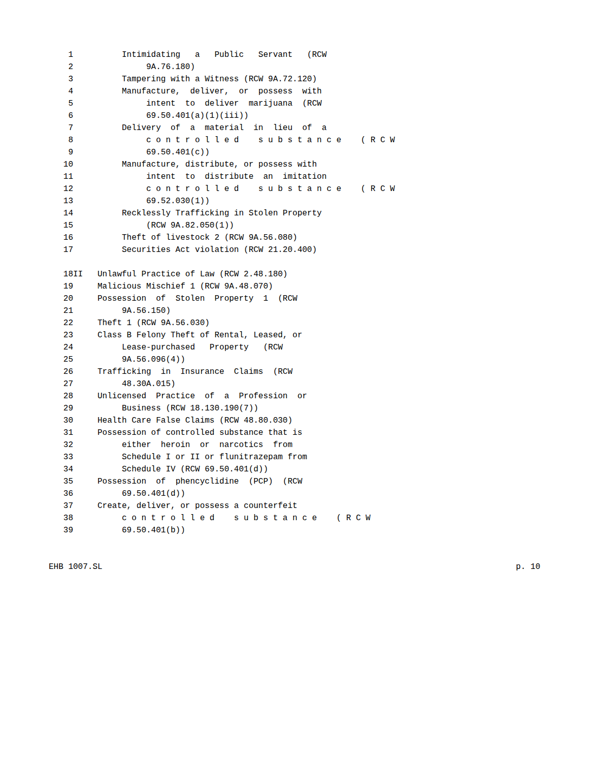| 1 | | Intimidating a Public Servant (RCW |
| 2 | | 9A.76.180) |
| 3 | | Tampering with a Witness (RCW 9A.72.120) |
| 4 | | Manufacture, deliver, or possess with |
| 5 | | intent to deliver marijuana (RCW |
| 6 | | 69.50.401(a)(1)(iii)) |
| 7 | | Delivery of a material in lieu of a |
| 8 | | c o n t r o l l e d s u b s t a n c e ( R C W |
| 9 | | 69.50.401(c)) |
| 10 | | Manufacture, distribute, or possess with |
| 11 | | intent to distribute an imitation |
| 12 | | c o n t r o l l e d s u b s t a n c e ( R C W |
| 13 | | 69.52.030(1)) |
| 14 | | Recklessly Trafficking in Stolen Property |
| 15 | | (RCW 9A.82.050(1)) |
| 16 | | Theft of livestock 2 (RCW 9A.56.080) |
| 17 | | Securities Act violation (RCW 21.20.400) |
| 18 | II | Unlawful Practice of Law (RCW 2.48.180) |
| 19 | | Malicious Mischief 1 (RCW 9A.48.070) |
| 20 | | Possession of Stolen Property 1 (RCW |
| 21 | | 9A.56.150) |
| 22 | | Theft 1 (RCW 9A.56.030) |
| 23 | | Class B Felony Theft of Rental, Leased, or |
| 24 | | Lease-purchased Property (RCW |
| 25 | | 9A.56.096(4)) |
| 26 | | Trafficking in Insurance Claims (RCW |
| 27 | | 48.30A.015) |
| 28 | | Unlicensed Practice of a Profession or |
| 29 | | Business (RCW 18.130.190(7)) |
| 30 | | Health Care False Claims (RCW 48.80.030) |
| 31 | | Possession of controlled substance that is |
| 32 | | either heroin or narcotics from |
| 33 | | Schedule I or II or flunitrazepam from |
| 34 | | Schedule IV (RCW 69.50.401(d)) |
| 35 | | Possession of phencyclidine (PCP) (RCW |
| 36 | | 69.50.401(d)) |
| 37 | | Create, deliver, or possess a counterfeit |
| 38 | | c o n t r o l l e d s u b s t a n c e ( R C W |
| 39 | | 69.50.401(b)) |
EHB 1007.SL
p. 10